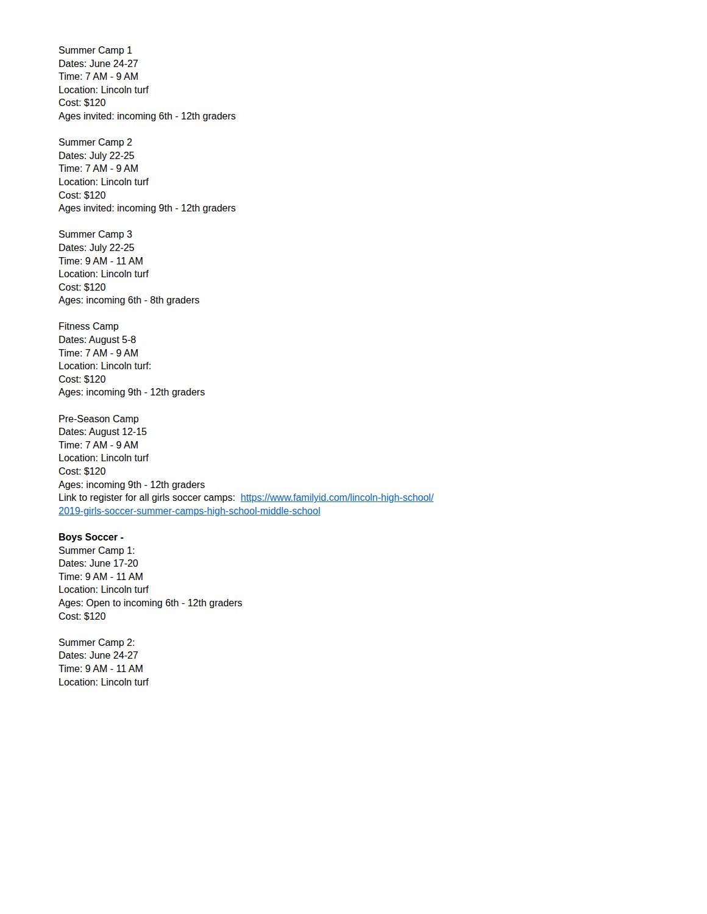Summer Camp 1
Dates: June 24-27
Time: 7 AM - 9 AM
Location: Lincoln turf
Cost: $120
Ages invited: incoming 6th - 12th graders
Summer Camp 2
Dates: July 22-25
Time: 7 AM - 9 AM
Location: Lincoln turf
Cost: $120
Ages invited: incoming 9th - 12th graders
Summer Camp 3
Dates: July 22-25
Time: 9 AM - 11 AM
Location: Lincoln turf
Cost: $120
Ages: incoming 6th - 8th graders
Fitness Camp
Dates: August 5-8
Time: 7 AM - 9 AM
Location: Lincoln turf:
Cost: $120
Ages: incoming 9th - 12th graders
Pre-Season Camp
Dates: August 12-15
Time: 7 AM - 9 AM
Location: Lincoln turf
Cost: $120
Ages: incoming 9th - 12th graders
Link to register for all girls soccer camps: https://www.familyid.com/lincoln-high-school/2019-girls-soccer-summer-camps-high-school-middle-school
Boys Soccer -
Summer Camp 1:
Dates: June 17-20
Time: 9 AM - 11 AM
Location: Lincoln turf
Ages: Open to incoming 6th - 12th graders
Cost: $120
Summer Camp 2:
Dates: June 24-27
Time: 9 AM - 11 AM
Location: Lincoln turf